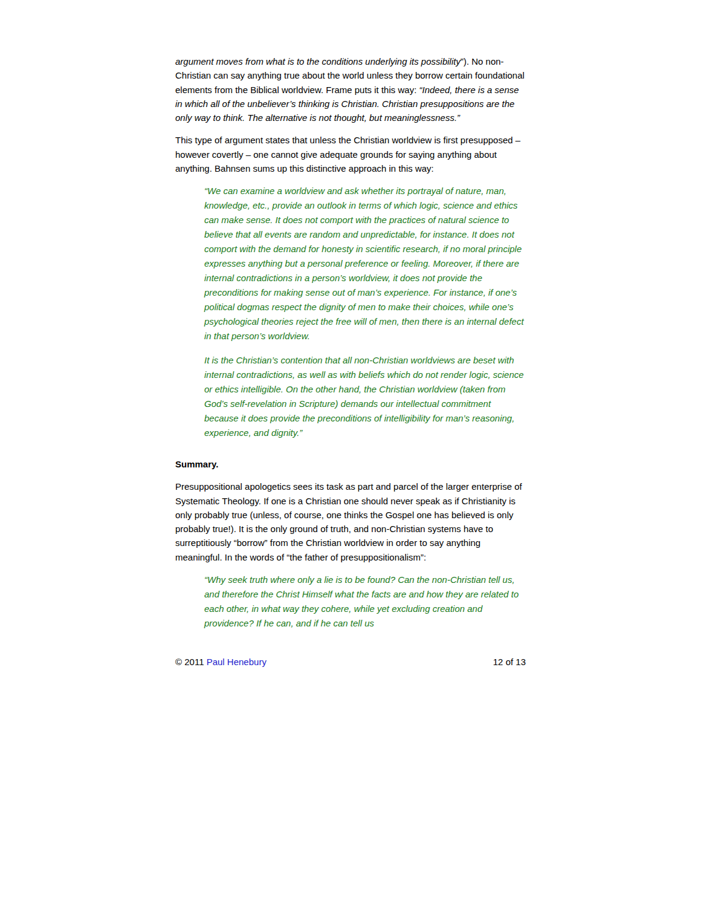argument moves from what is to the conditions underlying its possibility”). No non-Christian can say anything true about the world unless they borrow certain foundational elements from the Biblical worldview. Frame puts it this way: “Indeed, there is a sense in which all of the unbeliever’s thinking is Christian. Christian presuppositions are the only way to think. The alternative is not thought, but meaninglessness.”
This type of argument states that unless the Christian worldview is first presupposed – however covertly – one cannot give adequate grounds for saying anything about anything. Bahnsen sums up this distinctive approach in this way:
“We can examine a worldview and ask whether its portrayal of nature, man, knowledge, etc., provide an outlook in terms of which logic, science and ethics can make sense. It does not comport with the practices of natural science to believe that all events are random and unpredictable, for instance. It does not comport with the demand for honesty in scientific research, if no moral principle expresses anything but a personal preference or feeling. Moreover, if there are internal contradictions in a person’s worldview, it does not provide the preconditions for making sense out of man’s experience. For instance, if one’s political dogmas respect the dignity of men to make their choices, while one’s psychological theories reject the free will of men, then there is an internal defect in that person’s worldview.
It is the Christian’s contention that all non-Christian worldviews are beset with internal contradictions, as well as with beliefs which do not render logic, science or ethics intelligible. On the other hand, the Christian worldview (taken from God’s self-revelation in Scripture) demands our intellectual commitment because it does provide the preconditions of intelligibility for man’s reasoning, experience, and dignity.”
Summary.
Presuppositional apologetics sees its task as part and parcel of the larger enterprise of Systematic Theology. If one is a Christian one should never speak as if Christianity is only probably true (unless, of course, one thinks the Gospel one has believed is only probably true!). It is the only ground of truth, and non-Christian systems have to surreptitiously “borrow” from the Christian worldview in order to say anything meaningful. In the words of “the father of presuppositionalism”:
“Why seek truth where only a lie is to be found? Can the non-Christian tell us, and therefore the Christ Himself what the facts are and how they are related to each other, in what way they cohere, while yet excluding creation and providence? If he can, and if he can tell us
© 2011 Paul Henebury 12 of 13